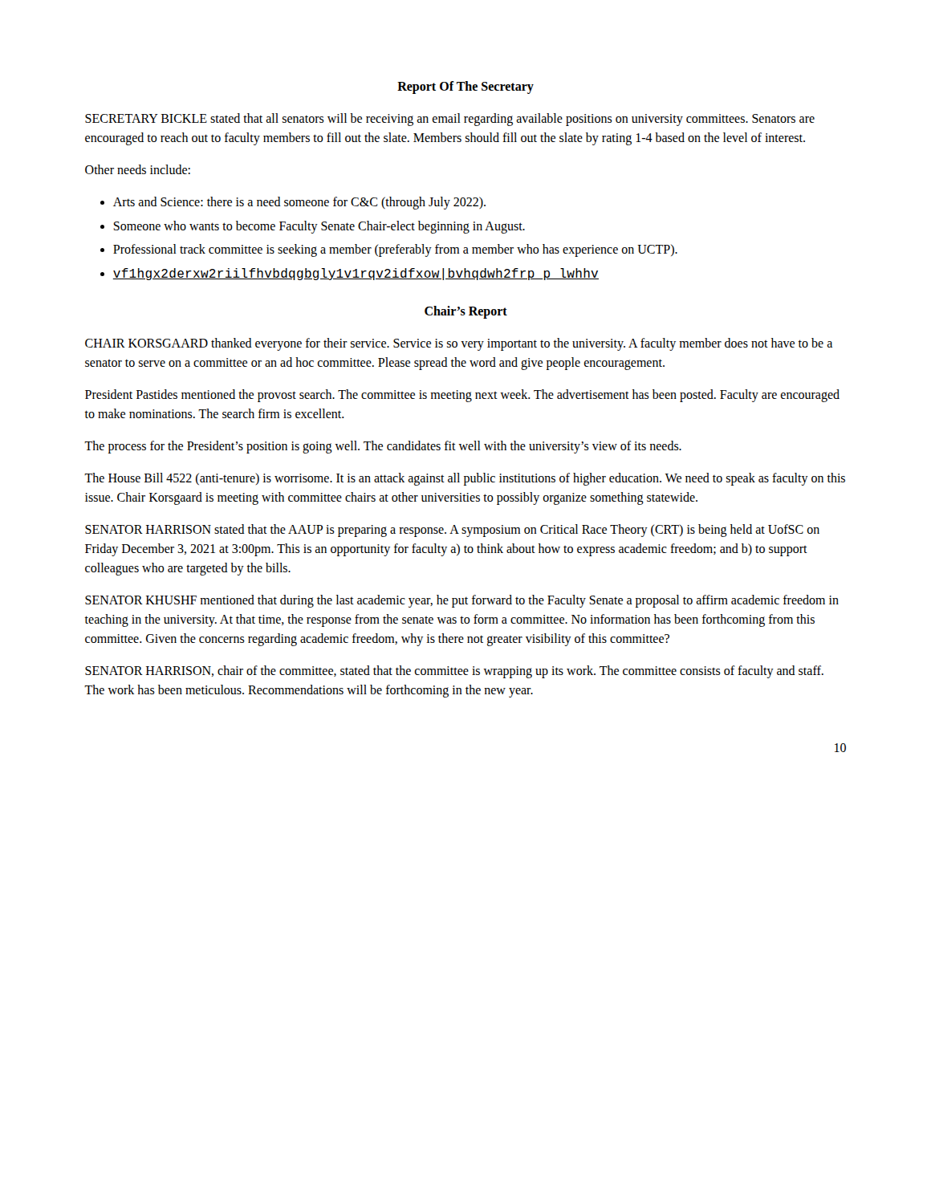Report Of The Secretary
SECRETARY BICKLE stated that all senators will be receiving an email regarding available positions on university committees. Senators are encouraged to reach out to faculty members to fill out the slate. Members should fill out the slate by rating 1-4 based on the level of interest.
Other needs include:
Arts and Science: there is a need someone for C&C (through July 2022).
Someone who wants to become Faculty Senate Chair-elect beginning in August.
Professional track committee is seeking a member (preferably from a member who has experience on UCTP).
vf1hgx2derxw2riilfhvbdqgbgly1v1rqv2idfxow|bvhqdwh2frp_p_lwhhv
Chair’s Report
CHAIR KORSGAARD thanked everyone for their service. Service is so very important to the university. A faculty member does not have to be a senator to serve on a committee or an ad hoc committee. Please spread the word and give people encouragement.
President Pastides mentioned the provost search. The committee is meeting next week. The advertisement has been posted. Faculty are encouraged to make nominations. The search firm is excellent.
The process for the President’s position is going well. The candidates fit well with the university’s view of its needs.
The House Bill 4522 (anti-tenure) is worrisome. It is an attack against all public institutions of higher education. We need to speak as faculty on this issue. Chair Korsgaard is meeting with committee chairs at other universities to possibly organize something statewide.
SENATOR HARRISON stated that the AAUP is preparing a response. A symposium on Critical Race Theory (CRT) is being held at UofSC on Friday December 3, 2021 at 3:00pm. This is an opportunity for faculty a) to think about how to express academic freedom; and b) to support colleagues who are targeted by the bills.
SENATOR KHUSHF mentioned that during the last academic year, he put forward to the Faculty Senate a proposal to affirm academic freedom in teaching in the university. At that time, the response from the senate was to form a committee. No information has been forthcoming from this committee. Given the concerns regarding academic freedom, why is there not greater visibility of this committee?
SENATOR HARRISON, chair of the committee, stated that the committee is wrapping up its work. The committee consists of faculty and staff. The work has been meticulous. Recommendations will be forthcoming in the new year.
10